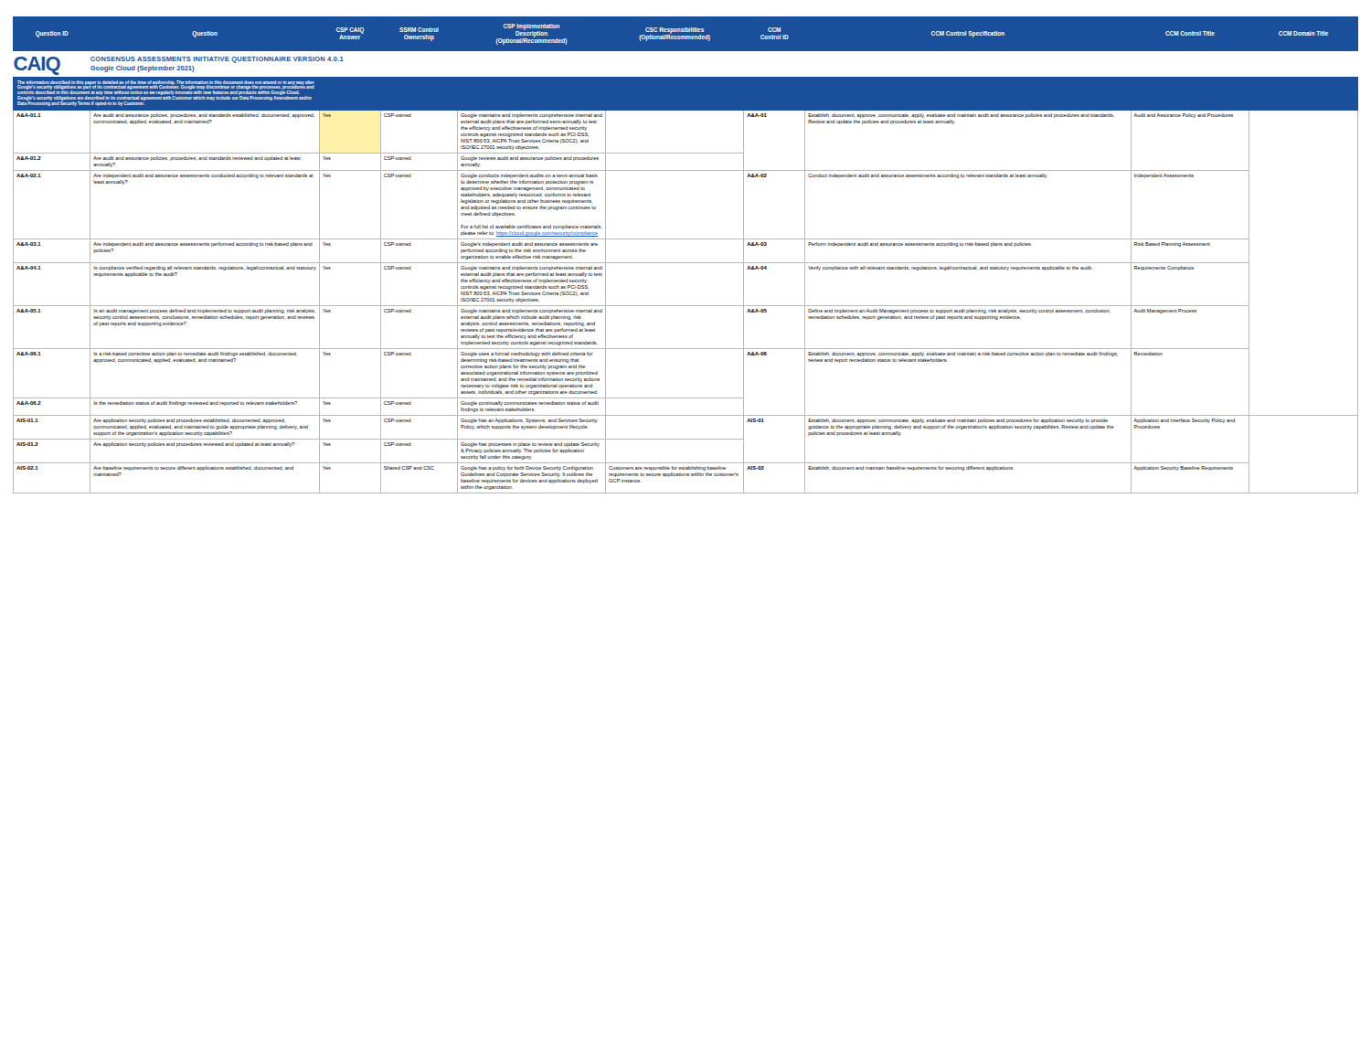| CAIQ | CONSENSUS ASSESSMENTS INITIATIVE QUESTIONNAIRE VERSION 4.0.1 Google Cloud (September 2021) | | | | | |
| Question ID | Question | CSP CAIQ Answer | SSRM Control Ownership | CSP Implementation Description (Optional/Recommended) | CSC Responsibilities (Optional/Recommended) | CCM Control ID | CCM Control Specification | CCM Control Title | CCM Domain Title |
| The information described in this paper is detailed as of the time of authorship. The information in this document does not amend or in any way alter Google's security obligations as part of its contractual agreement with Customer. Google may discontinue or change the processes, procedures and controls described in this document at any time without notice as we regularly innovate with new features and products within Google Cloud. Google's security obligations are described in its contractual agreement with Customer which may include our Data Processing Amendment and/or Data Processing and Security Terms if opted-in to by Customer. | | | | | | | | |
| A&A-01.1 | Are audit and assurance policies, procedures, and standards established, documented, approved, communicated, applied, evaluated, and maintained? | Yes | CSP-owned | Google maintains and implements comprehensive internal and external audit plans that are performed semi-annually to test the efficiency and effectiveness of implemented security controls against recognized standards such as PCI-DSS, NIST 800-53, AICPA Trust Services Criteria (SOC2), and ISO/IEC 27001 security objectives. | | A&A-01 | Establish, document, approve, communicate, apply, evaluate and maintain audit and assurance policies and procedures and standards. Review and update the policies and procedures at least annually. | Audit and Assurance Policy and Procedures | |
| A&A-01.2 | Are audit and assurance policies, procedures, and standards reviewed and updated at least annually? | Yes | CSP-owned | Google reviews audit and assurance policies and procedures annually. | |
| A&A-02.1 | Are independent audit and assurance assessments conducted according to relevant standards at least annually? | Yes | CSP-owned | Google conducts independent audits on a semi-annual basis to determine whether the information protection program is approved by executive management, communicated to stakeholders, adequately resourced, conforms to relevant legislation or regulations and other business requirements, and adjusted as needed to ensure the program continues to meet defined objectives. For a full list of available certificates and compliance materials, please refer to: https://cloud.google.com/security/compliance | | A&A-02 | Conduct independent audit and assurance assessments according to relevant standards at least annually. | Independent Assessments |
| A&A-03.1 | Are independent audit and assurance assessments performed according to risk-based plans and policies? | Yes | CSP-owned | Google's independent audit and assurance assessments are performed according to the risk environment across the organization to enable effective risk management. | | A&A-03 | Perform independent audit and assurance assessments according to risk-based plans and policies. | Risk Based Planning Assessment |
| A&A-04.1 | Is compliance verified regarding all relevant standards, regulations, legal/contractual, and statutory requirements applicable to the audit? | Yes | CSP-owned | Google maintains and implements comprehensive internal and external audit plans that are performed at least annually to test the efficiency and effectiveness of implemented security controls against recognized standards such as PCI-DSS, NIST 800-53, AICPA Trust Services Criteria (SOC2), and ISO/IEC 27001 security objectives. | | A&A-04 | Verify compliance with all relevant standards, regulations, legal/contractual, and statutory requirements applicable to the audit. | Requirements Compliance |
| A&A-05.1 | Is an audit management process defined and implemented to support audit planning, risk analysis, security control assessments, conclusions, remediation schedules, report generation, and reviews of past reports and supporting evidence? | Yes | CSP-owned | Google maintains and implements comprehensive internal and external audit plans which include audit planning, risk analysis, control assessments, remediations, reporting, and reviews of past reports/evidence that are performed at least annually to test the efficiency and effectiveness of implemented security controls against recognized standards. | | A&A-05 | Define and implement an Audit Management process to support audit planning, risk analysis, security control assessment, conclusion, remediation schedules, report generation, and review of past reports and supporting evidence. | Audit Management Process |
| A&A-06.1 | Is a risk-based corrective action plan to remediate audit findings established, documented, approved, communicated, applied, evaluated, and maintained? | Yes | CSP-owned | Google uses a formal methodology with defined criteria for determining risk-based treatments and ensuring that corrective action plans for the security program and the associated organizational information systems are prioritized and maintained; and the remedial information security actions necessary to mitigate risk to organizational operations and assets, individuals, and other organizations are documented. | | A&A-06 | Establish, document, approve, communicate, apply, evaluate and maintain a risk-based corrective action plan to remediate audit findings, review and report remediation status to relevant stakeholders. | Remediation |
| A&A-06.2 | Is the remediation status of audit findings reviewed and reported to relevant stakeholders? | Yes | CSP-owned | Google continually communicates remediation status of audit findings to relevant stakeholders. | |
| AIS-01.1 | Are application security policies and procedures established, documented, approved, communicated, applied, evaluated, and maintained to guide appropriate planning, delivery, and support of the organization's application security capabilities? | Yes | CSP-owned | Google has an Applications, Systems, and Services Security Policy, which supports the system development lifecycle. | | AIS-01 | Establish, document, approve, communicate, apply, evaluate and maintain policies and procedures for application security to provide guidance to the appropriate planning, delivery and support of the organization's application security capabilities. Review and update the policies and procedures at least annually. | Application and Interface Security Policy and Procedures | |
| AIS-01.2 | Are application security policies and procedures reviewed and updated at least annually? | Yes | CSP-owned | Google has processes in place to review and update Security & Privacy policies annually. The policies for application security fall under this category. | |
| AIS-02.1 | Are baseline requirements to secure different applications established, documented, and maintained? | Yes | Shared CSP and CSC | Google has a policy for both Device Security Configuration Guidelines and Corporate Services Security. It outlines the baseline requirements for devices and applications deployed within the organization. | Customers are responsible for establishing baseline requirements to secure applications within the customer's GCP instance. | AIS-02 | Establish, document and maintain baseline requirements for securing different applications. | Application Security Baseline Requirements |